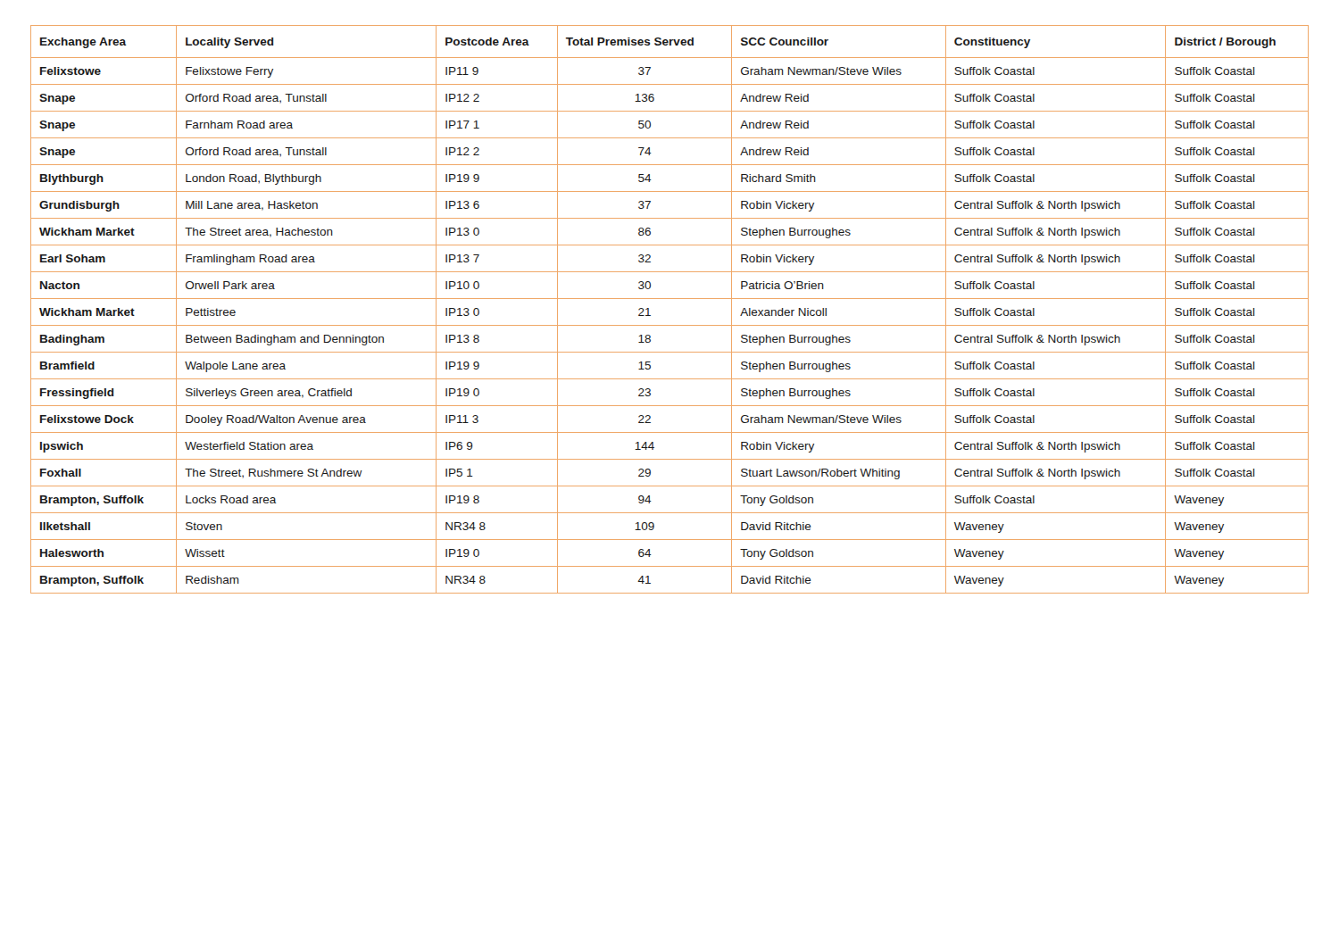| Exchange Area | Locality Served | Postcode Area | Total Premises Served | SCC Councillor | Constituency | District / Borough |
| --- | --- | --- | --- | --- | --- | --- |
| Felixstowe | Felixstowe Ferry | IP11 9 | 37 | Graham Newman/Steve Wiles | Suffolk Coastal | Suffolk Coastal |
| Snape | Orford Road area, Tunstall | IP12 2 | 136 | Andrew Reid | Suffolk Coastal | Suffolk Coastal |
| Snape | Farnham Road area | IP17 1 | 50 | Andrew Reid | Suffolk Coastal | Suffolk Coastal |
| Snape | Orford Road area, Tunstall | IP12 2 | 74 | Andrew Reid | Suffolk Coastal | Suffolk Coastal |
| Blythburgh | London Road, Blythburgh | IP19 9 | 54 | Richard Smith | Suffolk Coastal | Suffolk Coastal |
| Grundisburgh | Mill Lane area, Hasketon | IP13 6 | 37 | Robin Vickery | Central Suffolk & North Ipswich | Suffolk Coastal |
| Wickham Market | The Street area, Hacheston | IP13 0 | 86 | Stephen Burroughes | Central Suffolk & North Ipswich | Suffolk Coastal |
| Earl Soham | Framlingham Road area | IP13 7 | 32 | Robin Vickery | Central Suffolk & North Ipswich | Suffolk Coastal |
| Nacton | Orwell Park area | IP10 0 | 30 | Patricia O’Brien | Suffolk Coastal | Suffolk Coastal |
| Wickham Market | Pettistree | IP13 0 | 21 | Alexander Nicoll | Suffolk Coastal | Suffolk Coastal |
| Badingham | Between Badingham and Dennington | IP13 8 | 18 | Stephen Burroughes | Central Suffolk & North Ipswich | Suffolk Coastal |
| Bramfield | Walpole Lane area | IP19 9 | 15 | Stephen Burroughes | Suffolk Coastal | Suffolk Coastal |
| Fressingfield | Silverleys Green area, Cratfield | IP19 0 | 23 | Stephen Burroughes | Suffolk Coastal | Suffolk Coastal |
| Felixstowe Dock | Dooley Road/Walton Avenue area | IP11 3 | 22 | Graham Newman/Steve Wiles | Suffolk Coastal | Suffolk Coastal |
| Ipswich | Westerfield Station area | IP6 9 | 144 | Robin Vickery | Central Suffolk & North Ipswich | Suffolk Coastal |
| Foxhall | The Street, Rushmere St Andrew | IP5 1 | 29 | Stuart Lawson/Robert Whiting | Central Suffolk & North Ipswich | Suffolk Coastal |
| Brampton, Suffolk | Locks Road area | IP19 8 | 94 | Tony Goldson | Suffolk Coastal | Waveney |
| Ilketshall | Stoven | NR34 8 | 109 | David Ritchie | Waveney | Waveney |
| Halesworth | Wissett | IP19 0 | 64 | Tony Goldson | Waveney | Waveney |
| Brampton, Suffolk | Redisham | NR34 8 | 41 | David Ritchie | Waveney | Waveney |